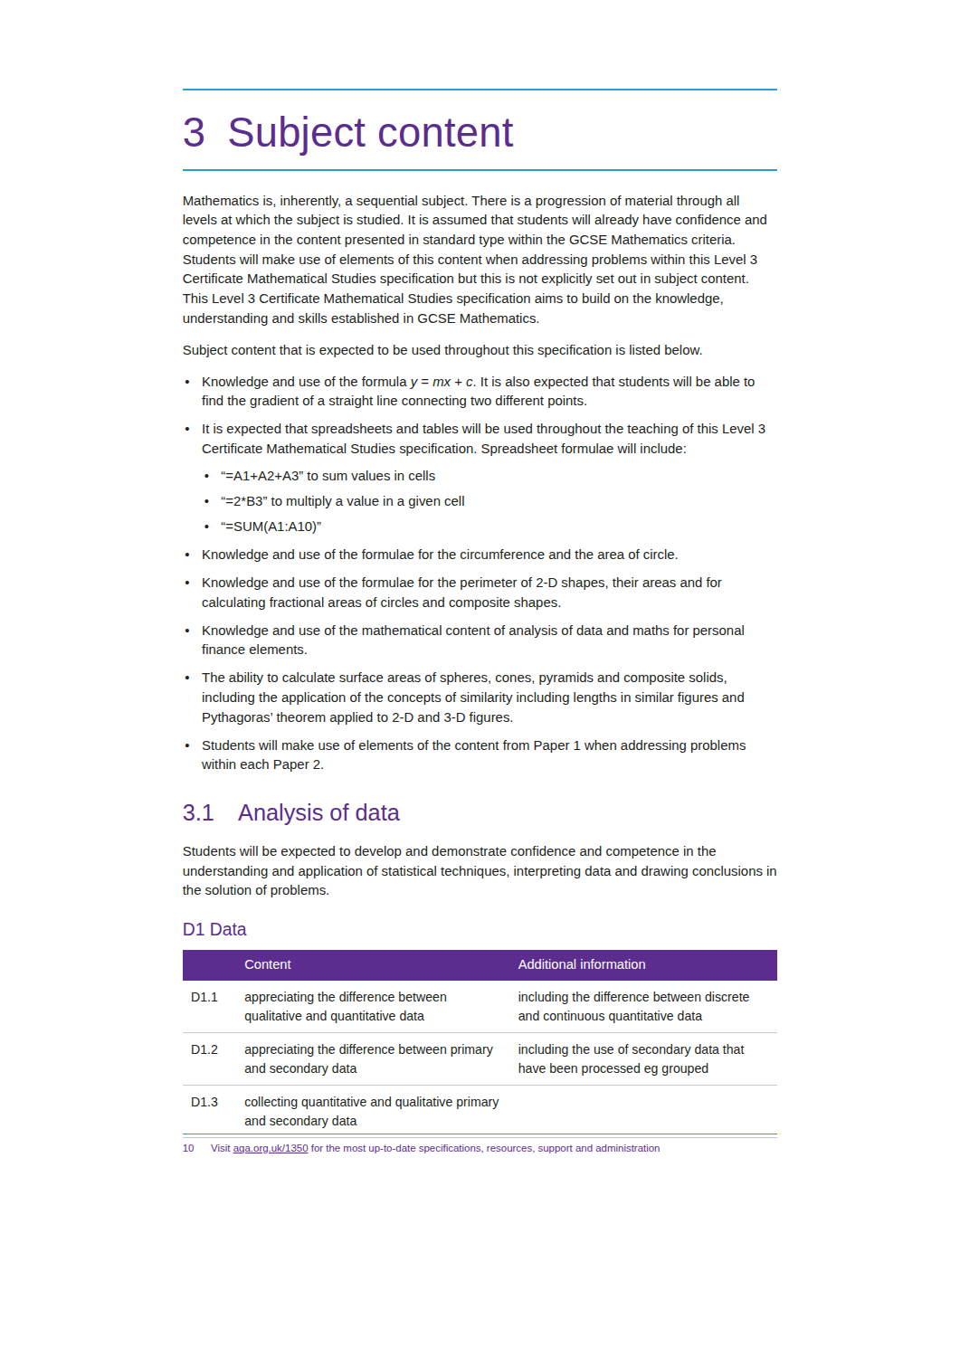3 Subject content
Mathematics is, inherently, a sequential subject. There is a progression of material through all levels at which the subject is studied. It is assumed that students will already have confidence and competence in the content presented in standard type within the GCSE Mathematics criteria. Students will make use of elements of this content when addressing problems within this Level 3 Certificate Mathematical Studies specification but this is not explicitly set out in subject content. This Level 3 Certificate Mathematical Studies specification aims to build on the knowledge, understanding and skills established in GCSE Mathematics.
Subject content that is expected to be used throughout this specification is listed below.
Knowledge and use of the formula y = mx + c. It is also expected that students will be able to find the gradient of a straight line connecting two different points.
It is expected that spreadsheets and tables will be used throughout the teaching of this Level 3 Certificate Mathematical Studies specification. Spreadsheet formulae will include:
“=A1+A2+A3” to sum values in cells
“=2*B3” to multiply a value in a given cell
“=SUM(A1:A10)”
Knowledge and use of the formulae for the circumference and the area of circle.
Knowledge and use of the formulae for the perimeter of 2-D shapes, their areas and for calculating fractional areas of circles and composite shapes.
Knowledge and use of the mathematical content of analysis of data and maths for personal finance elements.
The ability to calculate surface areas of spheres, cones, pyramids and composite solids, including the application of the concepts of similarity including lengths in similar figures and Pythagoras’ theorem applied to 2-D and 3-D figures.
Students will make use of elements of the content from Paper 1 when addressing problems within each Paper 2.
3.1 Analysis of data
Students will be expected to develop and demonstrate confidence and competence in the understanding and application of statistical techniques, interpreting data and drawing conclusions in the solution of problems.
D1 Data
| | Content | Additional information |
| --- | --- | --- |
| D1.1 | appreciating the difference between qualitative and quantitative data | including the difference between discrete and continuous quantitative data |
| D1.2 | appreciating the difference between primary and secondary data | including the use of secondary data that have been processed eg grouped |
| D1.3 | collecting quantitative and qualitative primary and secondary data | |
10 Visit aqa.org.uk/1350 for the most up-to-date specifications, resources, support and administration